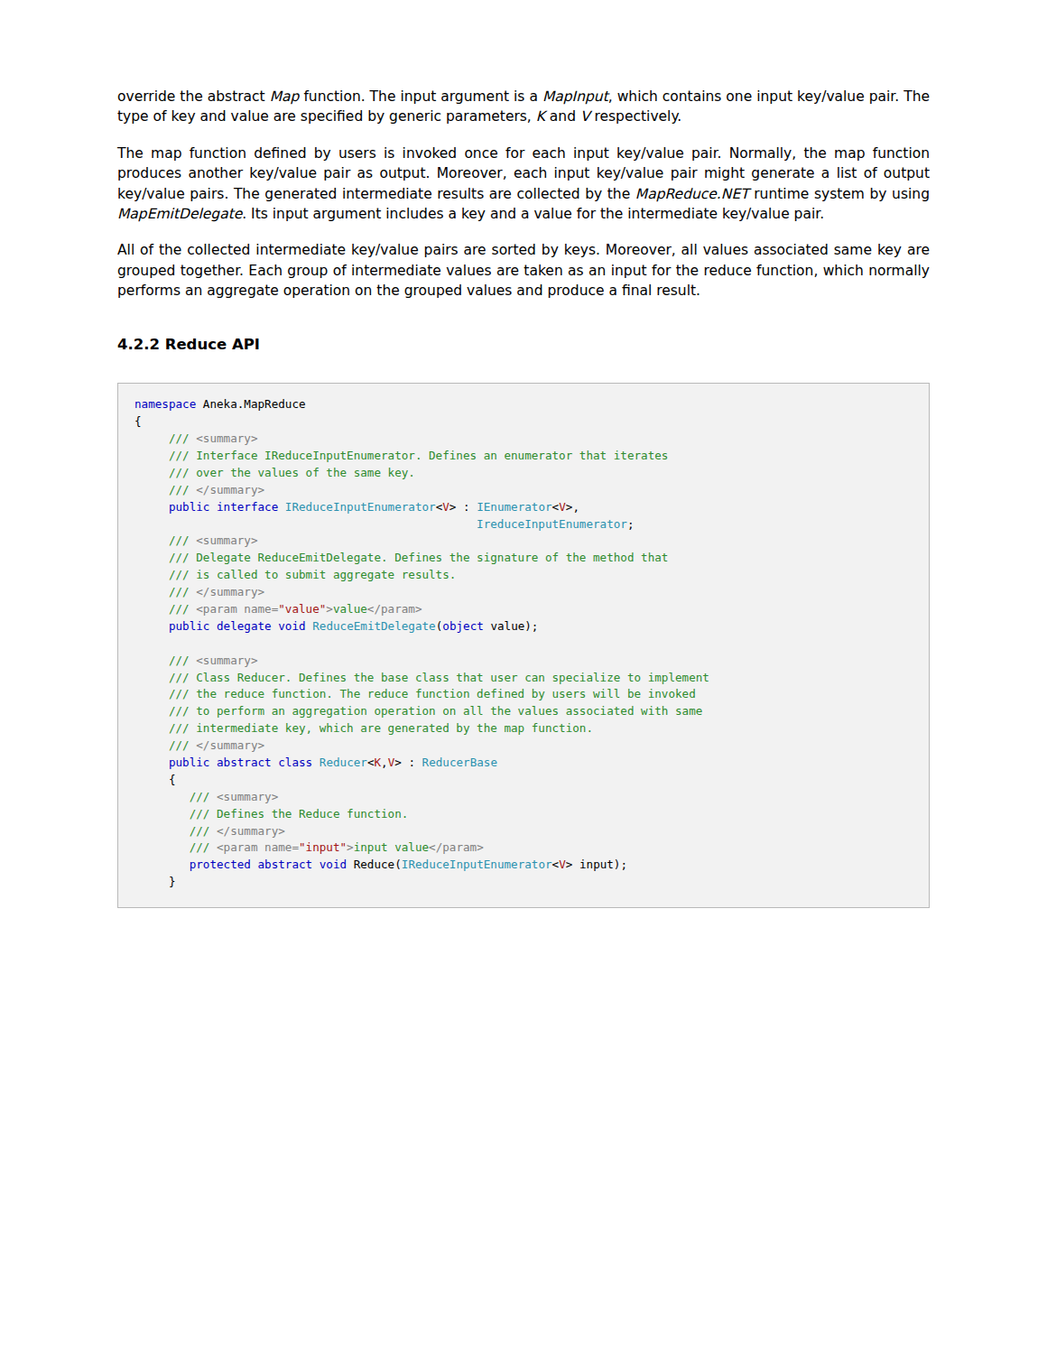override the abstract Map function. The input argument is a MapInput, which contains one input key/value pair. The type of key and value are specified by generic parameters, K and V respectively.
The map function defined by users is invoked once for each input key/value pair. Normally, the map function produces another key/value pair as output. Moreover, each input key/value pair might generate a list of output key/value pairs. The generated intermediate results are collected by the MapReduce.NET runtime system by using MapEmitDelegate. Its input argument includes a key and a value for the intermediate key/value pair.
All of the collected intermediate key/value pairs are sorted by keys. Moreover, all values associated same key are grouped together. Each group of intermediate values are taken as an input for the reduce function, which normally performs an aggregate operation on the grouped values and produce a final result.
4.2.2 Reduce API
namespace Aneka.MapReduce { /// <summary> /// Interface IReduceInputEnumerator. Defines an enumerator that iterates /// over the values of the same key. /// </summary> public interface IReduceInputEnumerator<V> : IEnumerator<V>, IreduceInputEnumerator; /// <summary> /// Delegate ReduceEmitDelegate. Defines the signature of the method that /// is called to submit aggregate results. /// </summary> /// <param name="value">value</param> public delegate void ReduceEmitDelegate(object value); /// <summary> /// Class Reducer. Defines the base class that user can specialize to implement /// the reduce function. The reduce function defined by users will be invoked /// to perform an aggregation operation on all the values associated with same /// intermediate key, which are generated by the map function. /// </summary> public abstract class Reducer<K,V> : ReducerBase { /// <summary> /// Defines the Reduce function. /// </summary> /// <param name="input">input value</param> protected abstract void Reduce(IReduceInputEnumerator<V> input); }